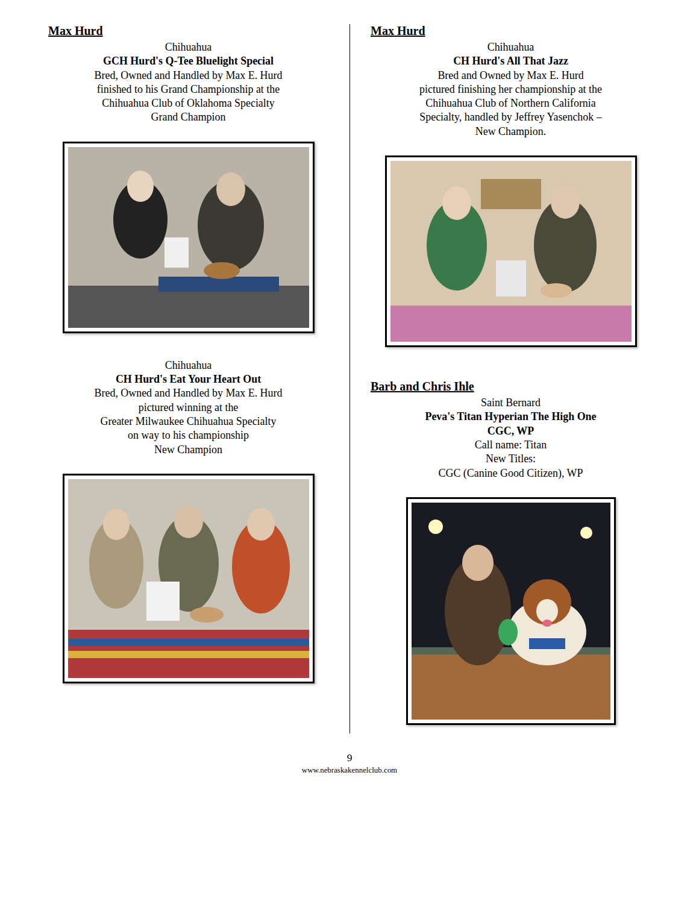Max Hurd
Chihuahua
GCH Hurd's Q-Tee Bluelight Special
Bred, Owned and Handled by Max E. Hurd
finished to his Grand Championship at the
Chihuahua Club of Oklahoma Specialty
Grand Champion
Chihuahua
CH Hurd's Eat Your Heart Out
Bred, Owned and Handled by Max E. Hurd
pictured winning at the
Greater Milwaukee Chihuahua Specialty
on way to his championship
New Champion
Max Hurd
Chihuahua
CH Hurd's All That Jazz
Bred and Owned by Max E. Hurd
pictured finishing her championship at the
Chihuahua Club of Northern California
Specialty, handled by Jeffrey Yasenchok –
New Champion.
Barb and Chris Ihle
Saint Bernard
Peva's Titan Hyperian The High One
CGC, WP
Call name: Titan
New Titles:
CGC (Canine Good Citizen), WP
9
www.nebraskakennelclub.com